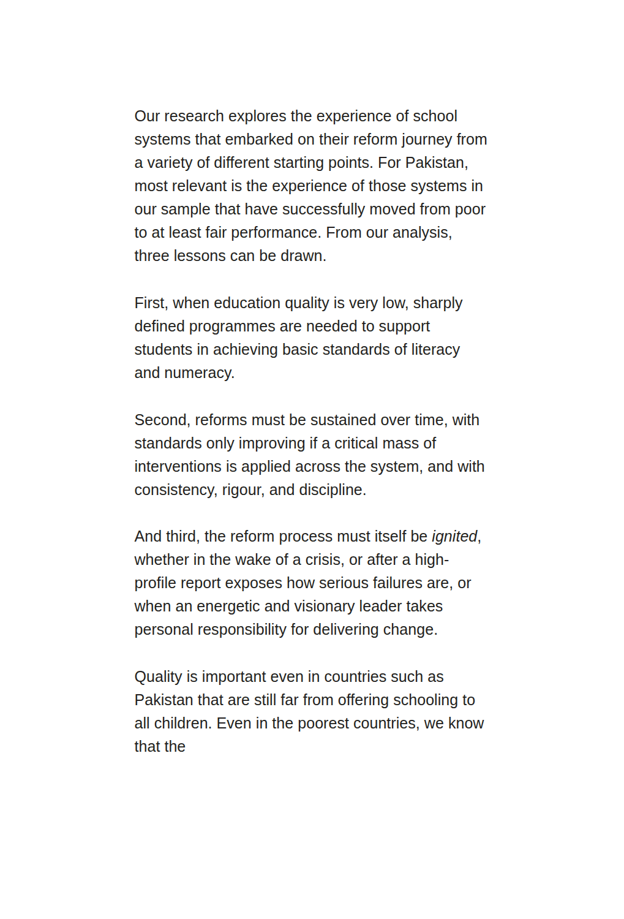Our research explores the experience of school systems that embarked on their reform journey from a variety of different starting points. For Pakistan, most relevant is the experience of those systems in our sample that have successfully moved from poor to at least fair performance. From our analysis, three lessons can be drawn.
First, when education quality is very low, sharply defined programmes are needed to support students in achieving basic standards of literacy and numeracy.
Second, reforms must be sustained over time, with standards only improving if a critical mass of interventions is applied across the system, and with consistency, rigour, and discipline.
And third, the reform process must itself be ignited, whether in the wake of a crisis, or after a high-profile report exposes how serious failures are, or when an energetic and visionary leader takes personal responsibility for delivering change.
Quality is important even in countries such as Pakistan that are still far from offering schooling to all children. Even in the poorest countries, we know that the